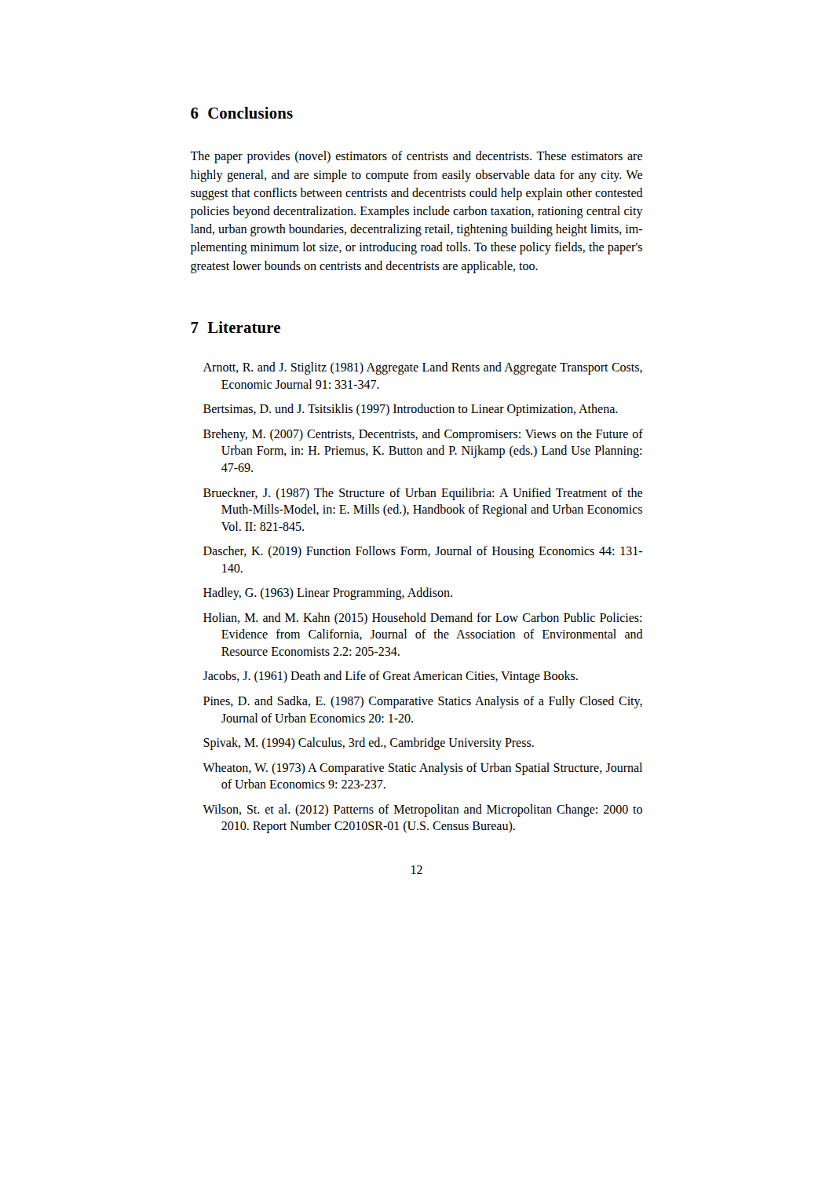6 Conclusions
The paper provides (novel) estimators of centrists and decentrists. These estimators are highly general, and are simple to compute from easily observable data for any city. We suggest that conflicts between centrists and decentrists could help explain other contested policies beyond decentralization. Examples include carbon taxation, rationing central city land, urban growth boundaries, decentralizing retail, tightening building height limits, implementing minimum lot size, or introducing road tolls. To these policy fields, the paper's greatest lower bounds on centrists and decentrists are applicable, too.
7 Literature
Arnott, R. and J. Stiglitz (1981) Aggregate Land Rents and Aggregate Transport Costs, Economic Journal 91: 331-347.
Bertsimas, D. und J. Tsitsiklis (1997) Introduction to Linear Optimization, Athena.
Breheny, M. (2007) Centrists, Decentrists, and Compromisers: Views on the Future of Urban Form, in: H. Priemus, K. Button and P. Nijkamp (eds.) Land Use Planning: 47-69.
Brueckner, J. (1987) The Structure of Urban Equilibria: A Unified Treatment of the Muth-Mills-Model, in: E. Mills (ed.), Handbook of Regional and Urban Economics Vol. II: 821-845.
Dascher, K. (2019) Function Follows Form, Journal of Housing Economics 44: 131-140.
Hadley, G. (1963) Linear Programming, Addison.
Holian, M. and M. Kahn (2015) Household Demand for Low Carbon Public Policies: Evidence from California, Journal of the Association of Environmental and Resource Economists 2.2: 205-234.
Jacobs, J. (1961) Death and Life of Great American Cities, Vintage Books.
Pines, D. and Sadka, E. (1987) Comparative Statics Analysis of a Fully Closed City, Journal of Urban Economics 20: 1-20.
Spivak, M. (1994) Calculus, 3rd ed., Cambridge University Press.
Wheaton, W. (1973) A Comparative Static Analysis of Urban Spatial Structure, Journal of Urban Economics 9: 223-237.
Wilson, St. et al. (2012) Patterns of Metropolitan and Micropolitan Change: 2000 to 2010. Report Number C2010SR-01 (U.S. Census Bureau).
12